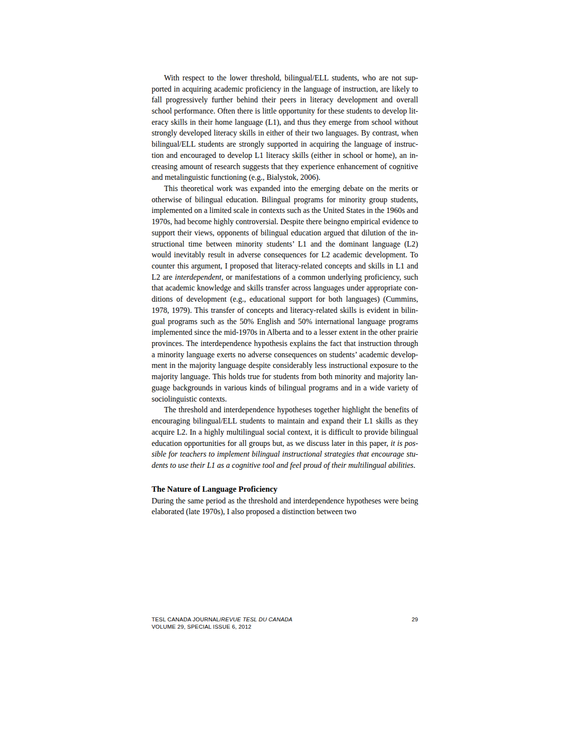With respect to the lower threshold, bilingual/ELL students, who are not supported in acquiring academic proficiency in the language of instruction, are likely to fall progressively further behind their peers in literacy development and overall school performance. Often there is little opportunity for these students to develop literacy skills in their home language (L1), and thus they emerge from school without strongly developed literacy skills in either of their two languages. By contrast, when bilingual/ELL students are strongly supported in acquiring the language of instruction and encouraged to develop L1 literacy skills (either in school or home), an increasing amount of research suggests that they experience enhancement of cognitive and metalinguistic functioning (e.g., Bialystok, 2006).
This theoretical work was expanded into the emerging debate on the merits or otherwise of bilingual education. Bilingual programs for minority group students, implemented on a limited scale in contexts such as the United States in the 1960s and 1970s, had become highly controversial. Despite there beingno empirical evidence to support their views, opponents of bilingual education argued that dilution of the instructional time between minority students’ L1 and the dominant language (L2) would inevitably result in adverse consequences for L2 academic development. To counter this argument, I proposed that literacy-related concepts and skills in L1 and L2 are interdependent, or manifestations of a common underlying proficiency, such that academic knowledge and skills transfer across languages under appropriate conditions of development (e.g., educational support for both languages) (Cummins, 1978, 1979). This transfer of concepts and literacy-related skills is evident in bilingual programs such as the 50% English and 50% international language programs implemented since the mid-1970s in Alberta and to a lesser extent in the other prairie provinces. The interdependence hypothesis explains the fact that instruction through a minority language exerts no adverse consequences on students’ academic development in the majority language despite considerably less instructional exposure to the majority language. This holds true for students from both minority and majority language backgrounds in various kinds of bilingual programs and in a wide variety of sociolinguistic contexts.
The threshold and interdependence hypotheses together highlight the benefits of encouraging bilingual/ELL students to maintain and expand their L1 skills as they acquire L2. In a highly multilingual social context, it is difficult to provide bilingual education opportunities for all groups but, as we discuss later in this paper, it is possible for teachers to implement bilingual instructional strategies that encourage students to use their L1 as a cognitive tool and feel proud of their multilingual abilities.
The Nature of Language Proficiency
During the same period as the threshold and interdependence hypotheses were being elaborated (late 1970s), I also proposed a distinction between two
TESL CANADA JOURNAL/REVUE TESL DU CANADA
VOLUME 29, SPECIAL ISSUE 6, 2012
29